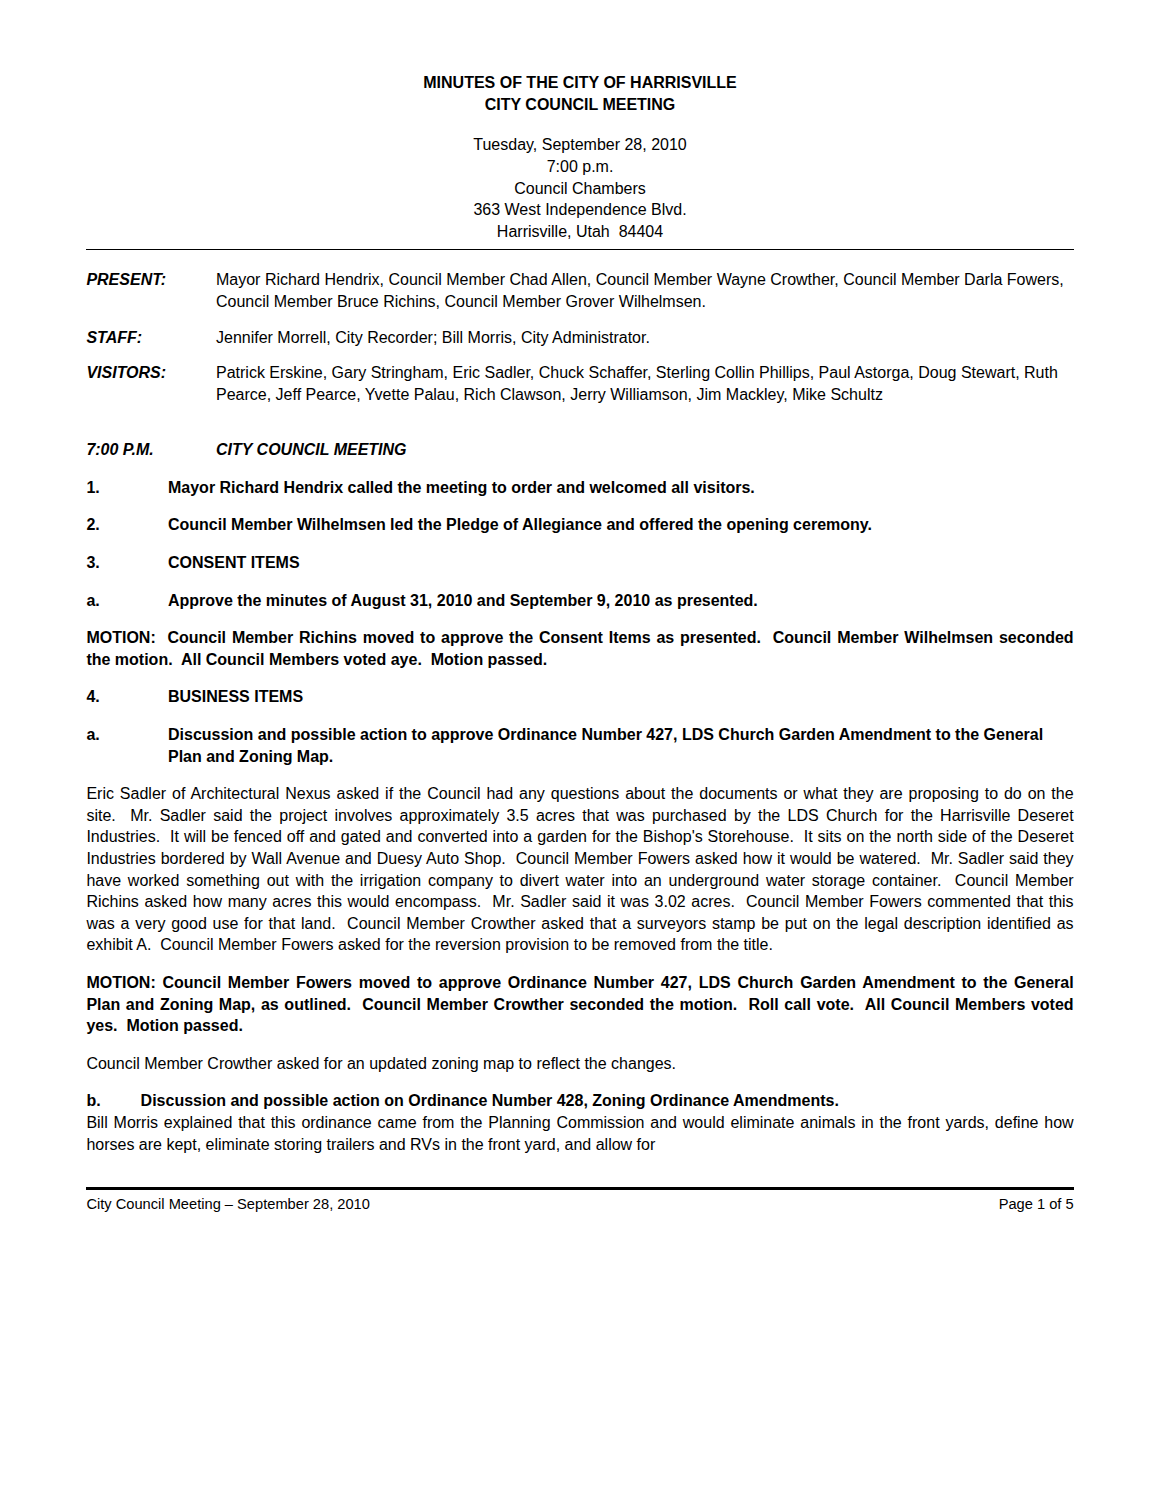MINUTES OF THE CITY OF HARRISVILLE
CITY COUNCIL MEETING
Tuesday, September 28, 2010
7:00 p.m.
Council Chambers
363 West Independence Blvd.
Harrisville, Utah 84404
| PRESENT: | Mayor Richard Hendrix, Council Member Chad Allen, Council Member Wayne Crowther, Council Member Darla Fowers, Council Member Bruce Richins, Council Member Grover Wilhelmsen. |
| STAFF: | Jennifer Morrell, City Recorder; Bill Morris, City Administrator. |
| VISITORS: | Patrick Erskine, Gary Stringham, Eric Sadler, Chuck Schaffer, Sterling Collin Phillips, Paul Astorga, Doug Stewart, Ruth Pearce, Jeff Pearce, Yvette Palau, Rich Clawson, Jerry Williamson, Jim Mackley, Mike Schultz |
7:00 P.M. CITY COUNCIL MEETING
| 1. | Mayor Richard Hendrix called the meeting to order and welcomed all visitors. |
| 2. | Council Member Wilhelmsen led the Pledge of Allegiance and offered the opening ceremony. |
| 3. | CONSENT ITEMS |
| a. | Approve the minutes of August 31, 2010 and September 9, 2010 as presented. |
MOTION: Council Member Richins moved to approve the Consent Items as presented. Council Member Wilhelmsen seconded the motion. All Council Members voted aye. Motion passed.
| 4. | BUSINESS ITEMS |
| a. | Discussion and possible action to approve Ordinance Number 427, LDS Church Garden Amendment to the General Plan and Zoning Map. |
Eric Sadler of Architectural Nexus asked if the Council had any questions about the documents or what they are proposing to do on the site. Mr. Sadler said the project involves approximately 3.5 acres that was purchased by the LDS Church for the Harrisville Deseret Industries. It will be fenced off and gated and converted into a garden for the Bishop's Storehouse. It sits on the north side of the Deseret Industries bordered by Wall Avenue and Duesy Auto Shop. Council Member Fowers asked how it would be watered. Mr. Sadler said they have worked something out with the irrigation company to divert water into an underground water storage container. Council Member Richins asked how many acres this would encompass. Mr. Sadler said it was 3.02 acres. Council Member Fowers commented that this was a very good use for that land. Council Member Crowther asked that a surveyors stamp be put on the legal description identified as exhibit A. Council Member Fowers asked for the reversion provision to be removed from the title.
MOTION: Council Member Fowers moved to approve Ordinance Number 427, LDS Church Garden Amendment to the General Plan and Zoning Map, as outlined. Council Member Crowther seconded the motion. Roll call vote. All Council Members voted yes. Motion passed.
Council Member Crowther asked for an updated zoning map to reflect the changes.
b. Discussion and possible action on Ordinance Number 428, Zoning Ordinance Amendments.
Bill Morris explained that this ordinance came from the Planning Commission and would eliminate animals in the front yards, define how horses are kept, eliminate storing trailers and RVs in the front yard, and allow for
City Council Meeting – September 28, 2010 Page 1 of 5